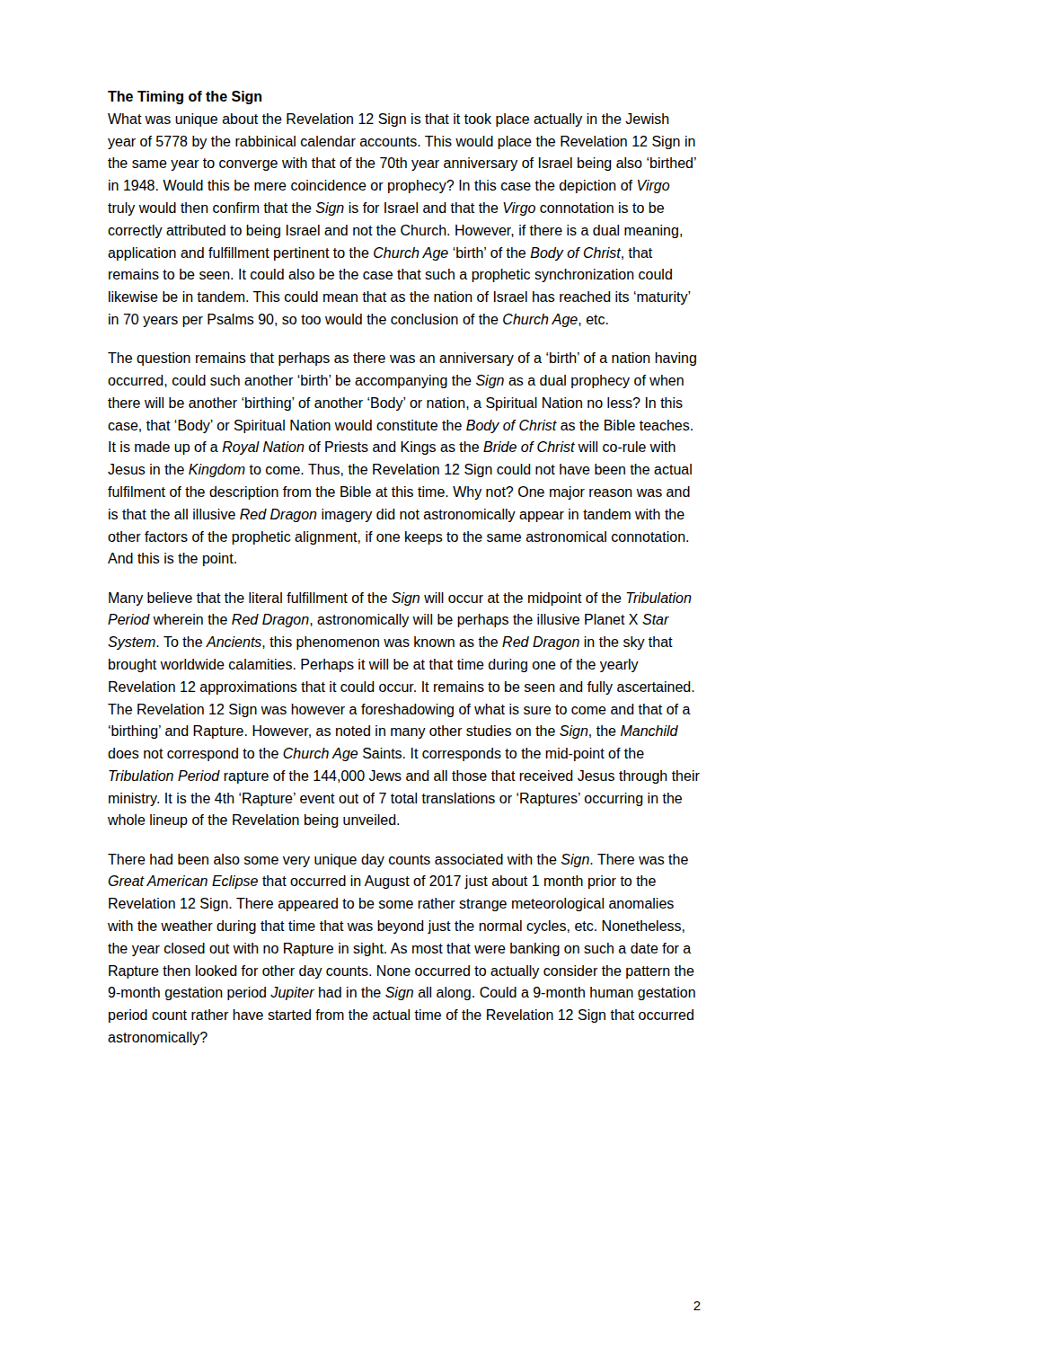The Timing of the Sign
What was unique about the Revelation 12 Sign is that it took place actually in the Jewish year of 5778 by the rabbinical calendar accounts. This would place the Revelation 12 Sign in the same year to converge with that of the 70th year anniversary of Israel being also ‘birthed’ in 1948. Would this be mere coincidence or prophecy? In this case the depiction of Virgo truly would then confirm that the Sign is for Israel and that the Virgo connotation is to be correctly attributed to being Israel and not the Church. However, if there is a dual meaning, application and fulfillment pertinent to the Church Age ‘birth’ of the Body of Christ, that remains to be seen. It could also be the case that such a prophetic synchronization could likewise be in tandem. This could mean that as the nation of Israel has reached its ‘maturity’ in 70 years per Psalms 90, so too would the conclusion of the Church Age, etc.
The question remains that perhaps as there was an anniversary of a ‘birth’ of a nation having occurred, could such another ‘birth’ be accompanying the Sign as a dual prophecy of when there will be another ‘birthing’ of another ‘Body’ or nation, a Spiritual Nation no less? In this case, that ‘Body’ or Spiritual Nation would constitute the Body of Christ as the Bible teaches. It is made up of a Royal Nation of Priests and Kings as the Bride of Christ will co-rule with Jesus in the Kingdom to come. Thus, the Revelation 12 Sign could not have been the actual fulfilment of the description from the Bible at this time. Why not? One major reason was and is that the all illusive Red Dragon imagery did not astronomically appear in tandem with the other factors of the prophetic alignment, if one keeps to the same astronomical connotation. And this is the point.
Many believe that the literal fulfillment of the Sign will occur at the midpoint of the Tribulation Period wherein the Red Dragon, astronomically will be perhaps the illusive Planet X Star System. To the Ancients, this phenomenon was known as the Red Dragon in the sky that brought worldwide calamities. Perhaps it will be at that time during one of the yearly Revelation 12 approximations that it could occur. It remains to be seen and fully ascertained. The Revelation 12 Sign was however a foreshadowing of what is sure to come and that of a ‘birthing’ and Rapture. However, as noted in many other studies on the Sign, the Manchild does not correspond to the Church Age Saints. It corresponds to the mid-point of the Tribulation Period rapture of the 144,000 Jews and all those that received Jesus through their ministry. It is the 4th ‘Rapture’ event out of 7 total translations or ‘Raptures’ occurring in the whole lineup of the Revelation being unveiled.
There had been also some very unique day counts associated with the Sign. There was the Great American Eclipse that occurred in August of 2017 just about 1 month prior to the Revelation 12 Sign. There appeared to be some rather strange meteorological anomalies with the weather during that time that was beyond just the normal cycles, etc. Nonetheless, the year closed out with no Rapture in sight. As most that were banking on such a date for a Rapture then looked for other day counts. None occurred to actually consider the pattern the 9-month gestation period Jupiter had in the Sign all along. Could a 9-month human gestation period count rather have started from the actual time of the Revelation 12 Sign that occurred astronomically?
2